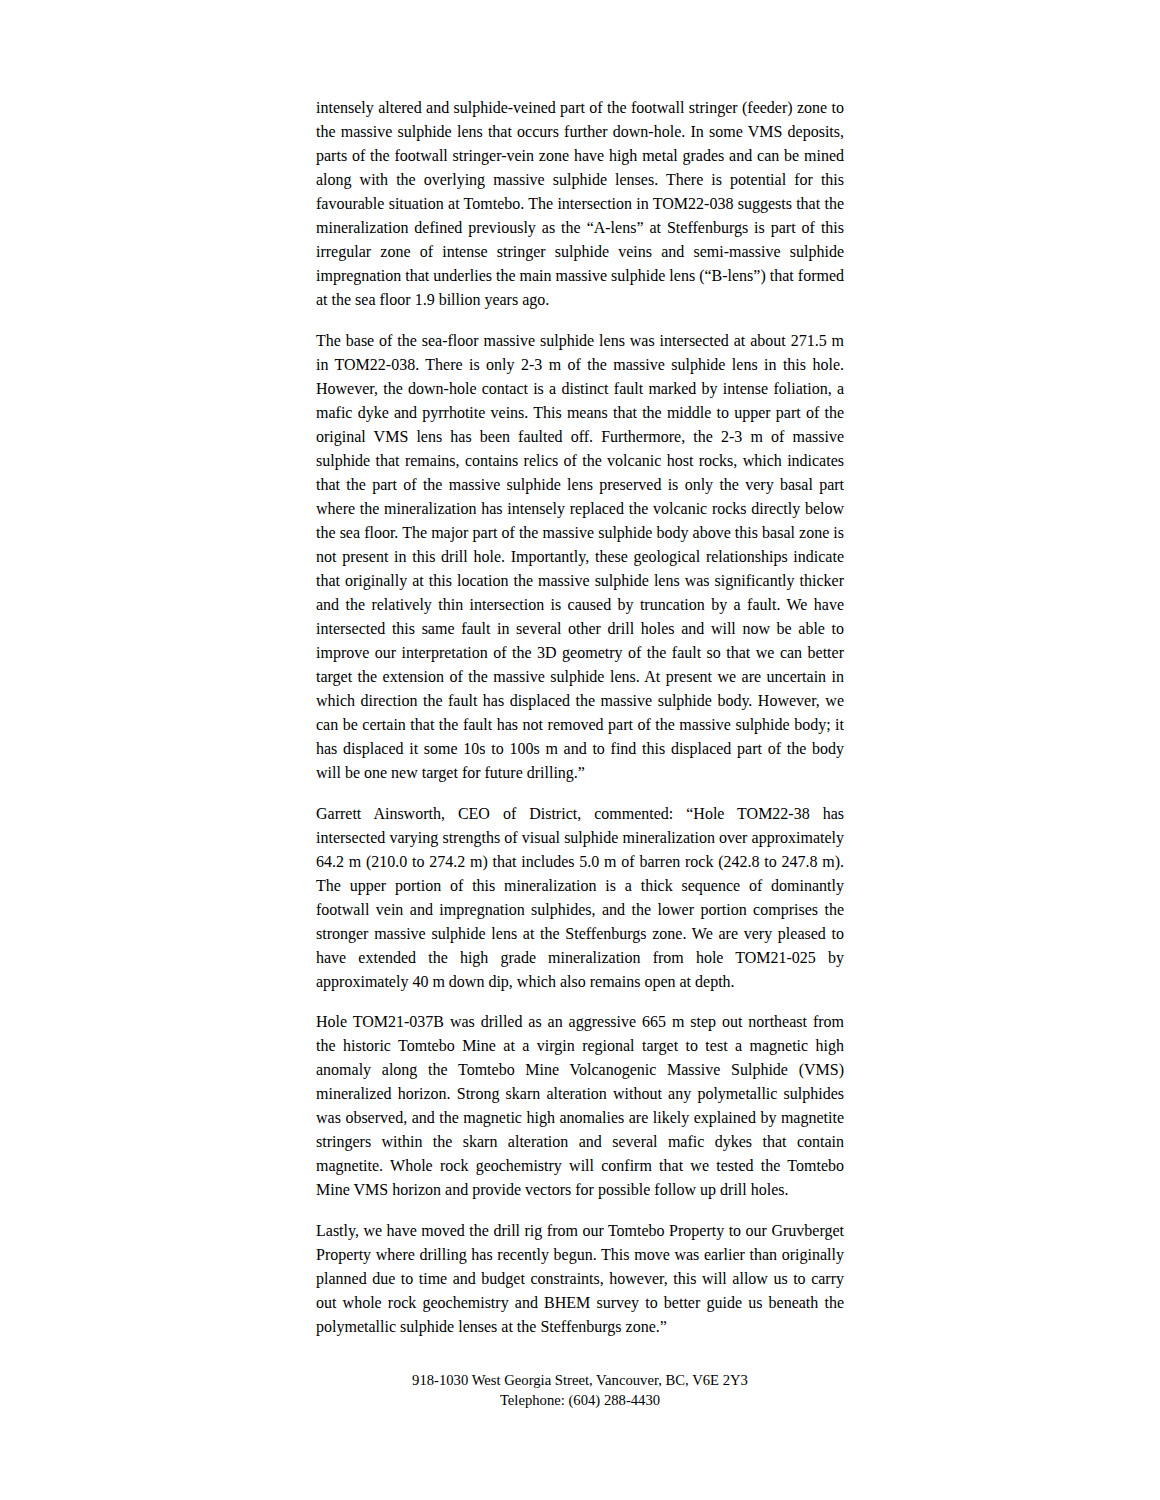intensely altered and sulphide-veined part of the footwall stringer (feeder) zone to the massive sulphide lens that occurs further down-hole. In some VMS deposits, parts of the footwall stringer-vein zone have high metal grades and can be mined along with the overlying massive sulphide lenses. There is potential for this favourable situation at Tomtebo. The intersection in TOM22-038 suggests that the mineralization defined previously as the “A-lens” at Steffenburgs is part of this irregular zone of intense stringer sulphide veins and semi-massive sulphide impregnation that underlies the main massive sulphide lens (“B-lens”) that formed at the sea floor 1.9 billion years ago.
The base of the sea-floor massive sulphide lens was intersected at about 271.5 m in TOM22-038. There is only 2-3 m of the massive sulphide lens in this hole. However, the down-hole contact is a distinct fault marked by intense foliation, a mafic dyke and pyrrhotite veins. This means that the middle to upper part of the original VMS lens has been faulted off. Furthermore, the 2-3 m of massive sulphide that remains, contains relics of the volcanic host rocks, which indicates that the part of the massive sulphide lens preserved is only the very basal part where the mineralization has intensely replaced the volcanic rocks directly below the sea floor. The major part of the massive sulphide body above this basal zone is not present in this drill hole. Importantly, these geological relationships indicate that originally at this location the massive sulphide lens was significantly thicker and the relatively thin intersection is caused by truncation by a fault. We have intersected this same fault in several other drill holes and will now be able to improve our interpretation of the 3D geometry of the fault so that we can better target the extension of the massive sulphide lens. At present we are uncertain in which direction the fault has displaced the massive sulphide body. However, we can be certain that the fault has not removed part of the massive sulphide body; it has displaced it some 10s to 100s m and to find this displaced part of the body will be one new target for future drilling.”
Garrett Ainsworth, CEO of District, commented: “Hole TOM22-38 has intersected varying strengths of visual sulphide mineralization over approximately 64.2 m (210.0 to 274.2 m) that includes 5.0 m of barren rock (242.8 to 247.8 m). The upper portion of this mineralization is a thick sequence of dominantly footwall vein and impregnation sulphides, and the lower portion comprises the stronger massive sulphide lens at the Steffenburgs zone. We are very pleased to have extended the high grade mineralization from hole TOM21-025 by approximately 40 m down dip, which also remains open at depth.
Hole TOM21-037B was drilled as an aggressive 665 m step out northeast from the historic Tomtebo Mine at a virgin regional target to test a magnetic high anomaly along the Tomtebo Mine Volcanogenic Massive Sulphide (VMS) mineralized horizon. Strong skarn alteration without any polymetallic sulphides was observed, and the magnetic high anomalies are likely explained by magnetite stringers within the skarn alteration and several mafic dykes that contain magnetite. Whole rock geochemistry will confirm that we tested the Tomtebo Mine VMS horizon and provide vectors for possible follow up drill holes.
Lastly, we have moved the drill rig from our Tomtebo Property to our Gruvberget Property where drilling has recently begun. This move was earlier than originally planned due to time and budget constraints, however, this will allow us to carry out whole rock geochemistry and BHEM survey to better guide us beneath the polymetallic sulphide lenses at the Steffenburgs zone.”
918-1030 West Georgia Street, Vancouver, BC, V6E 2Y3
Telephone: (604) 288-4430